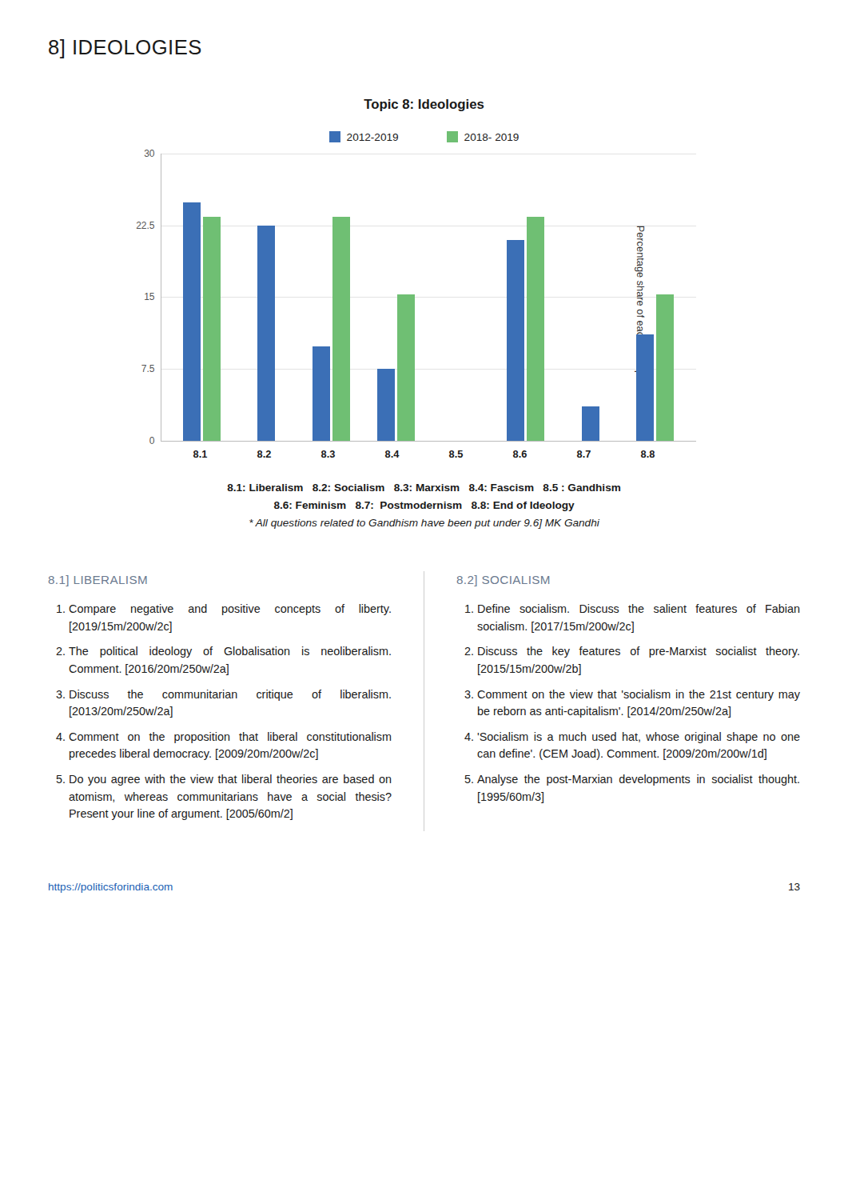8] IDEOLOGIES
Topic 8: Ideologies
2012-2019
2018- 2019
30
22.5
15
7.5
0
Percentage share of each subtopic
8.1
8.2
8.3
8.4
8.5
8.6
8.7
8.8
8.1: Liberalism 8.2: Socialism 8.3: Marxism 8.4: Fascism 8.5 : Gandhism
8.6: Feminism 8.7: Postmodernism 8.8: End of Ideology
* All questions related to Gandhism have been put under 9.6] MK Gandhi
8.1] LIBERALISM
Compare negative and positive concepts of liberty. [2019/15m/200w/2c]
The political ideology of Globalisation is neoliberalism. Comment. [2016/20m/250w/2a]
Discuss the communitarian critique of liberalism. [2013/20m/250w/2a]
Comment on the proposition that liberal constitutionalism precedes liberal democracy. [2009/20m/200w/2c]
Do you agree with the view that liberal theories are based on atomism, whereas communitarians have a social thesis? Present your line of argument. [2005/60m/2]
8.2] SOCIALISM
Define socialism. Discuss the salient features of Fabian socialism. [2017/15m/200w/2c]
Discuss the key features of pre-Marxist socialist theory. [2015/15m/200w/2b]
Comment on the view that 'socialism in the 21st century may be reborn as anti-capitalism'. [2014/20m/250w/2a]
'Socialism is a much used hat, whose original shape no one can define'. (CEM Joad). Comment. [2009/20m/200w/1d]
Analyse the post-Marxian developments in socialist thought. [1995/60m/3]
https://politicsforindia.com 13